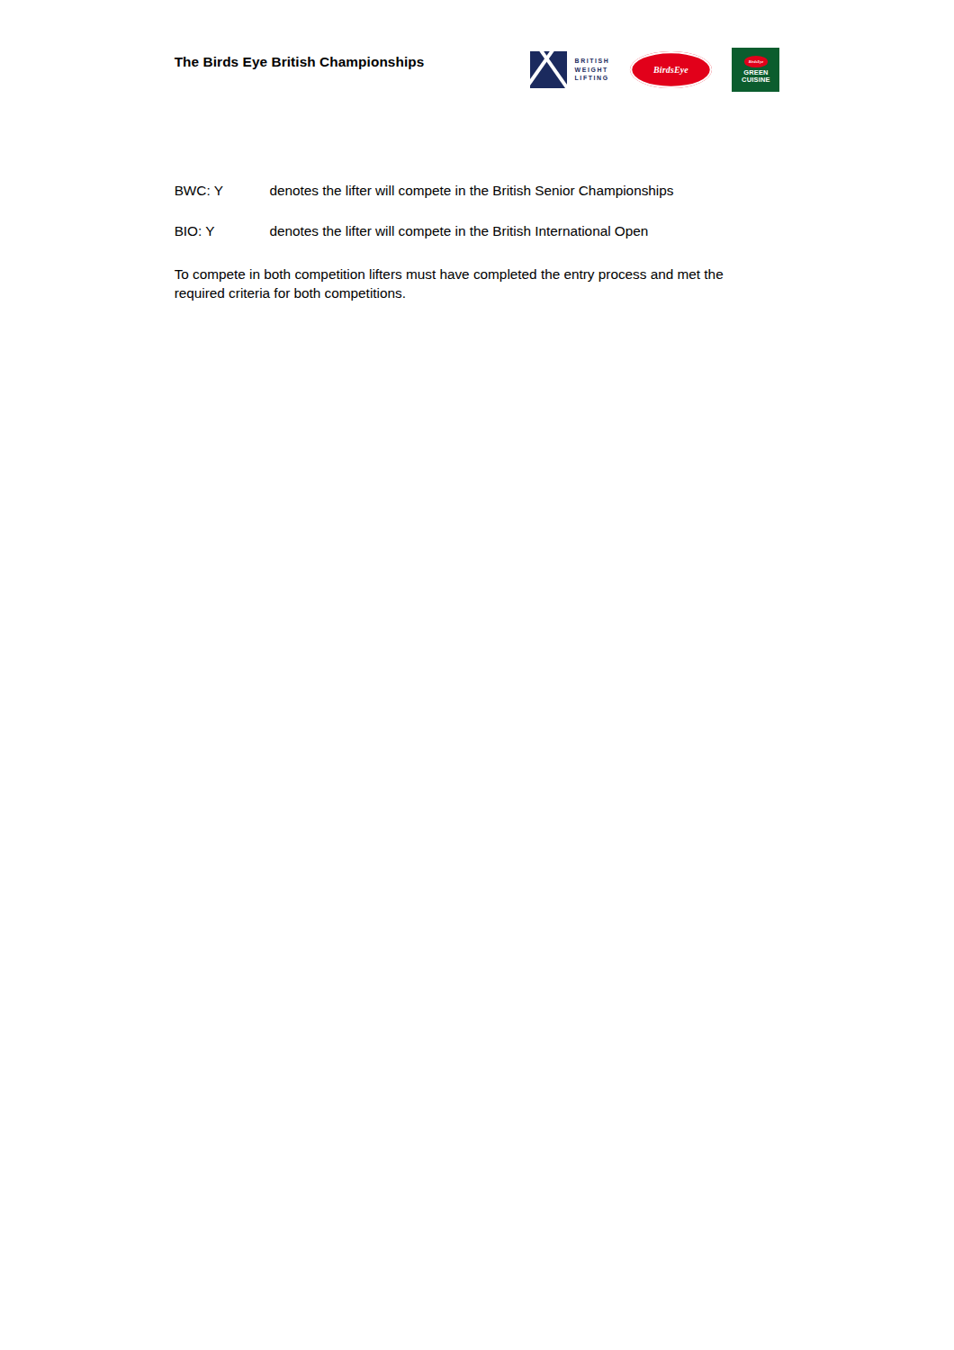The Birds Eye British Championships
British
Weight
Lifting
BirdsEye
BirdsEye
Green
Cuisine
BWC: Y
denotes the lifter will compete in the British Senior Championships
BIO: Y
denotes the lifter will compete in the British International Open
To compete in both competition lifters must have completed the entry process and met the required criteria for both competitions.